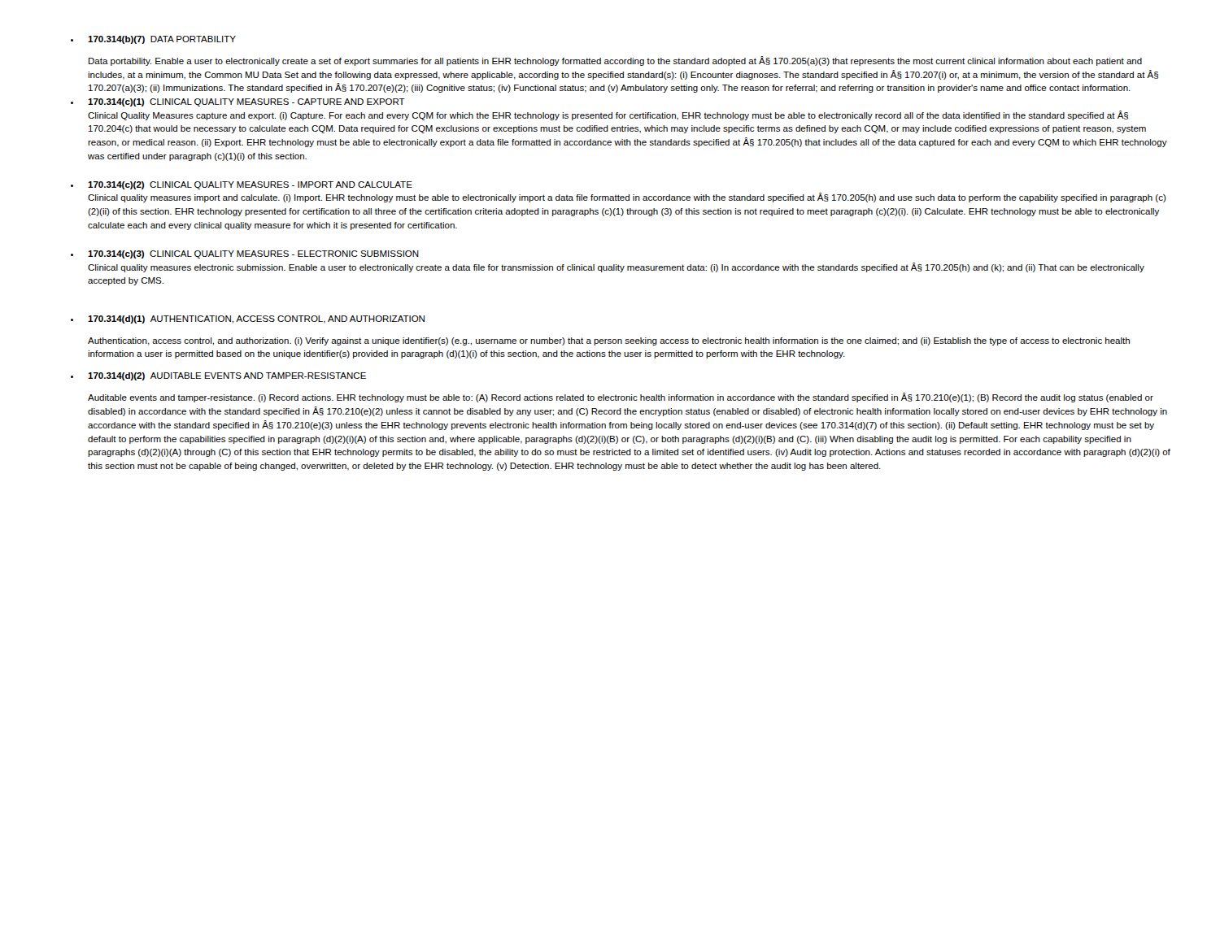170.314(b)(7) DATA PORTABILITY
Data portability. Enable a user to electronically create a set of export summaries for all patients in EHR technology formatted according to the standard adopted at Â§ 170.205(a)(3) that represents the most current clinical information about each patient and includes, at a minimum, the Common MU Data Set and the following data expressed, where applicable, according to the specified standard(s): (i) Encounter diagnoses. The standard specified in Â§ 170.207(i) or, at a minimum, the version of the standard at Â§ 170.207(a)(3); (ii) Immunizations. The standard specified in Â§ 170.207(e)(2); (iii) Cognitive status; (iv) Functional status; and (v) Ambulatory setting only. The reason for referral; and referring or transition in provider's name and office contact information.
170.314(c)(1) CLINICAL QUALITY MEASURES - CAPTURE AND EXPORT
Clinical Quality Measures capture and export. (i) Capture. For each and every CQM for which the EHR technology is presented for certification, EHR technology must be able to electronically record all of the data identified in the standard specified at Â§ 170.204(c) that would be necessary to calculate each CQM. Data required for CQM exclusions or exceptions must be codified entries, which may include specific terms as defined by each CQM, or may include codified expressions of patient reason, system reason, or medical reason. (ii) Export. EHR technology must be able to electronically export a data file formatted in accordance with the standards specified at Â§ 170.205(h) that includes all of the data captured for each and every CQM to which EHR technology was certified under paragraph (c)(1)(i) of this section.
170.314(c)(2) CLINICAL QUALITY MEASURES - IMPORT AND CALCULATE
Clinical quality measures import and calculate. (i) Import. EHR technology must be able to electronically import a data file formatted in accordance with the standard specified at Â§ 170.205(h) and use such data to perform the capability specified in paragraph (c)(2)(ii) of this section. EHR technology presented for certification to all three of the certification criteria adopted in paragraphs (c)(1) through (3) of this section is not required to meet paragraph (c)(2)(i). (ii) Calculate. EHR technology must be able to electronically calculate each and every clinical quality measure for which it is presented for certification.
170.314(c)(3) CLINICAL QUALITY MEASURES - ELECTRONIC SUBMISSION
Clinical quality measures electronic submission. Enable a user to electronically create a data file for transmission of clinical quality measurement data: (i) In accordance with the standards specified at Â§ 170.205(h) and (k); and (ii) That can be electronically accepted by CMS.
170.314(d)(1) AUTHENTICATION, ACCESS CONTROL, AND AUTHORIZATION
Authentication, access control, and authorization. (i) Verify against a unique identifier(s) (e.g., username or number) that a person seeking access to electronic health information is the one claimed; and (ii) Establish the type of access to electronic health information a user is permitted based on the unique identifier(s) provided in paragraph (d)(1)(i) of this section, and the actions the user is permitted to perform with the EHR technology.
170.314(d)(2) AUDITABLE EVENTS AND TAMPER-RESISTANCE
Auditable events and tamper-resistance. (i) Record actions. EHR technology must be able to: (A) Record actions related to electronic health information in accordance with the standard specified in Â§ 170.210(e)(1); (B) Record the audit log status (enabled or disabled) in accordance with the standard specified in Â§ 170.210(e)(2) unless it cannot be disabled by any user; and (C) Record the encryption status (enabled or disabled) of electronic health information locally stored on end-user devices by EHR technology in accordance with the standard specified in Â§ 170.210(e)(3) unless the EHR technology prevents electronic health information from being locally stored on end-user devices (see 170.314(d)(7) of this section). (ii) Default setting. EHR technology must be set by default to perform the capabilities specified in paragraph (d)(2)(i)(A) of this section and, where applicable, paragraphs (d)(2)(i)(B) or (C), or both paragraphs (d)(2)(i)(B) and (C). (iii) When disabling the audit log is permitted. For each capability specified in paragraphs (d)(2)(i)(A) through (C) of this section that EHR technology permits to be disabled, the ability to do so must be restricted to a limited set of identified users. (iv) Audit log protection. Actions and statuses recorded in accordance with paragraph (d)(2)(i) of this section must not be capable of being changed, overwritten, or deleted by the EHR technology. (v) Detection. EHR technology must be able to detect whether the audit log has been altered.